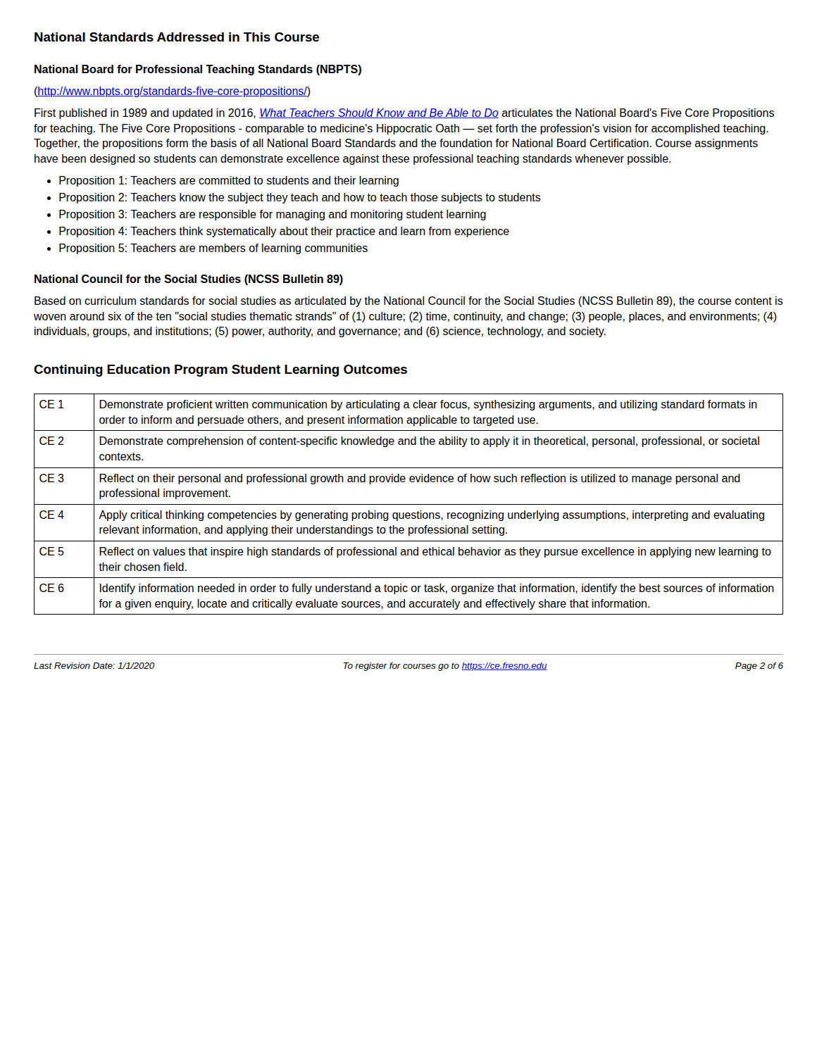National Standards Addressed in This Course
National Board for Professional Teaching Standards (NBPTS)
(http://www.nbpts.org/standards-five-core-propositions/)
First published in 1989 and updated in 2016, What Teachers Should Know and Be Able to Do articulates the National Board's Five Core Propositions for teaching. The Five Core Propositions - comparable to medicine's Hippocratic Oath — set forth the profession's vision for accomplished teaching. Together, the propositions form the basis of all National Board Standards and the foundation for National Board Certification. Course assignments have been designed so students can demonstrate excellence against these professional teaching standards whenever possible.
Proposition 1: Teachers are committed to students and their learning
Proposition 2: Teachers know the subject they teach and how to teach those subjects to students
Proposition 3: Teachers are responsible for managing and monitoring student learning
Proposition 4: Teachers think systematically about their practice and learn from experience
Proposition 5: Teachers are members of learning communities
National Council for the Social Studies (NCSS Bulletin 89)
Based on curriculum standards for social studies as articulated by the National Council for the Social Studies (NCSS Bulletin 89), the course content is woven around six of the ten "social studies thematic strands" of (1) culture; (2) time, continuity, and change; (3) people, places, and environments; (4) individuals, groups, and institutions; (5) power, authority, and governance; and (6) science, technology, and society.
Continuing Education Program Student Learning Outcomes
| CE 1 | Demonstrate proficient written communication by articulating a clear focus, synthesizing arguments, and utilizing standard formats in order to inform and persuade others, and present information applicable to targeted use. |
| CE 2 | Demonstrate comprehension of content-specific knowledge and the ability to apply it in theoretical, personal, professional, or societal contexts. |
| CE 3 | Reflect on their personal and professional growth and provide evidence of how such reflection is utilized to manage personal and professional improvement. |
| CE 4 | Apply critical thinking competencies by generating probing questions, recognizing underlying assumptions, interpreting and evaluating relevant information, and applying their understandings to the professional setting. |
| CE 5 | Reflect on values that inspire high standards of professional and ethical behavior as they pursue excellence in applying new learning to their chosen field. |
| CE 6 | Identify information needed in order to fully understand a topic or task, organize that information, identify the best sources of information for a given enquiry, locate and critically evaluate sources, and accurately and effectively share that information. |
Last Revision Date: 1/1/2020 To register for courses go to https://ce.fresno.edu Page 2 of 6